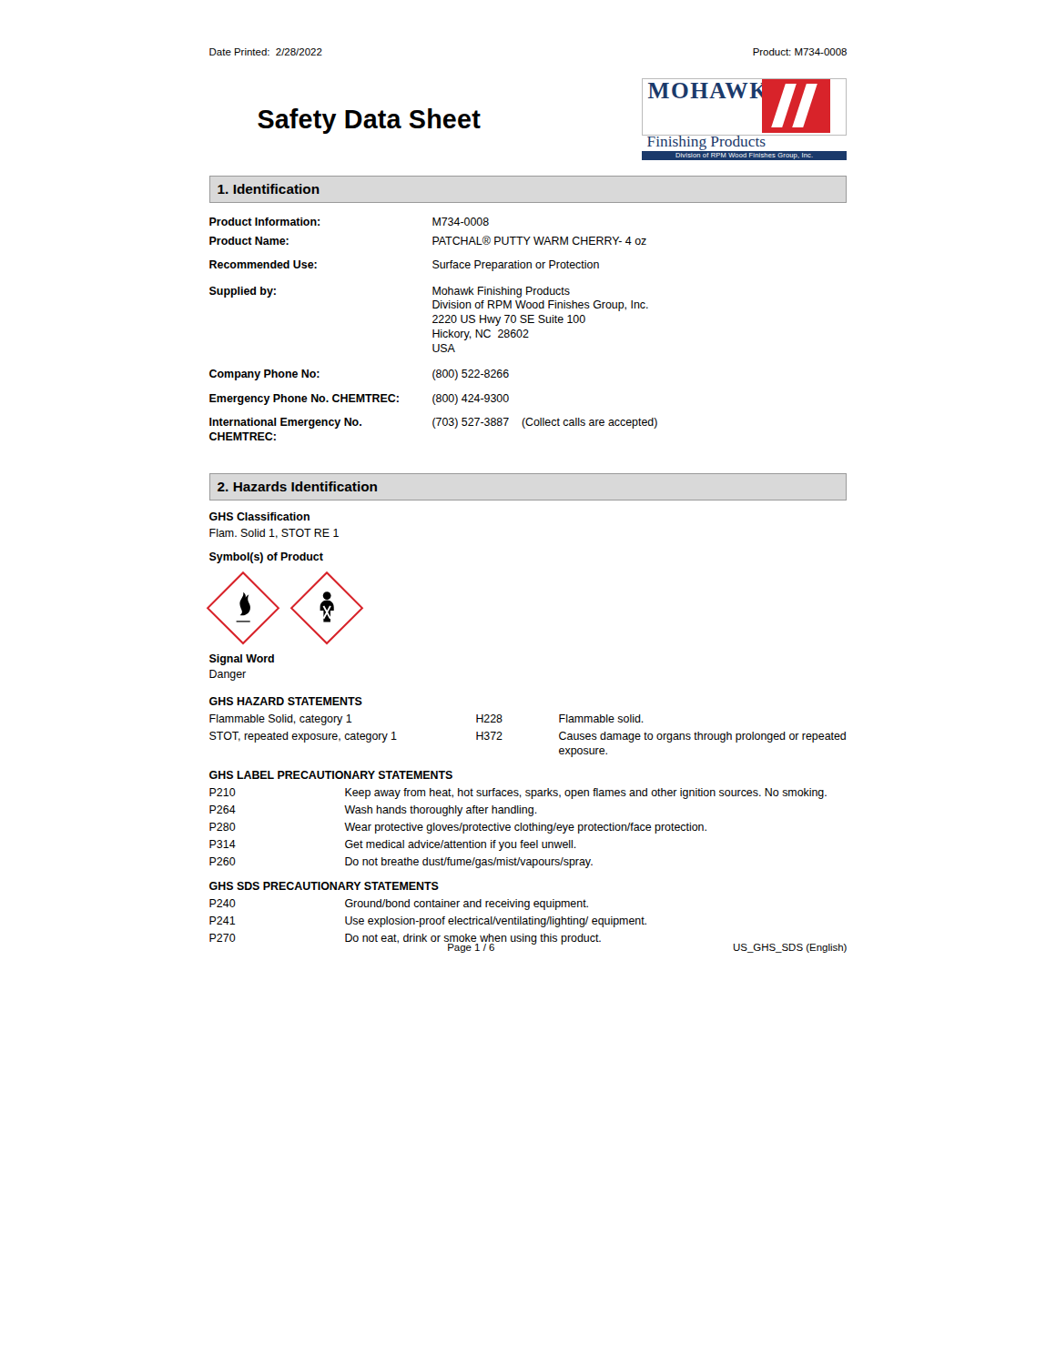Date Printed: 2/28/2022
Product: M734-0008
Safety Data Sheet
MOHAWK
Finishing Products
Division of RPM Wood Finishes Group, Inc.
1. Identification
| Product Information: | M734-0008 |
| Product Name: | PATCHAL® PUTTY WARM CHERRY- 4 oz |
| Recommended Use: | Surface Preparation or Protection |
| Supplied by: | Mohawk Finishing Products Division of RPM Wood Finishes Group, Inc. 2220 US Hwy 70 SE Suite 100 Hickory, NC 28602 USA |
| Company Phone No: | (800) 522-8266 |
| Emergency Phone No. CHEMTREC: | (800) 424-9300 |
| International Emergency No. CHEMTREC: | (703) 527-3887 (Collect calls are accepted) |
2. Hazards Identification
GHS Classification
Flam. Solid 1, STOT RE 1
Symbol(s) of Product
Signal Word
Danger
GHS HAZARD STATEMENTS
| Flammable Solid, category 1 | H228 | Flammable solid. |
| STOT, repeated exposure, category 1 | H372 | Causes damage to organs through prolonged or repeated exposure. |
GHS LABEL PRECAUTIONARY STATEMENTS
| P210 | Keep away from heat, hot surfaces, sparks, open flames and other ignition sources. No smoking. |
| P264 | Wash hands thoroughly after handling. |
| P280 | Wear protective gloves/protective clothing/eye protection/face protection. |
| P314 | Get medical advice/attention if you feel unwell. |
| P260 | Do not breathe dust/fume/gas/mist/vapours/spray. |
GHS SDS PRECAUTIONARY STATEMENTS
| P240 | Ground/bond container and receiving equipment. |
| P241 | Use explosion-proof electrical/ventilating/lighting/ equipment. |
| P270 | Do not eat, drink or smoke when using this product. |
Page 1 / 6
US_GHS_SDS (English)